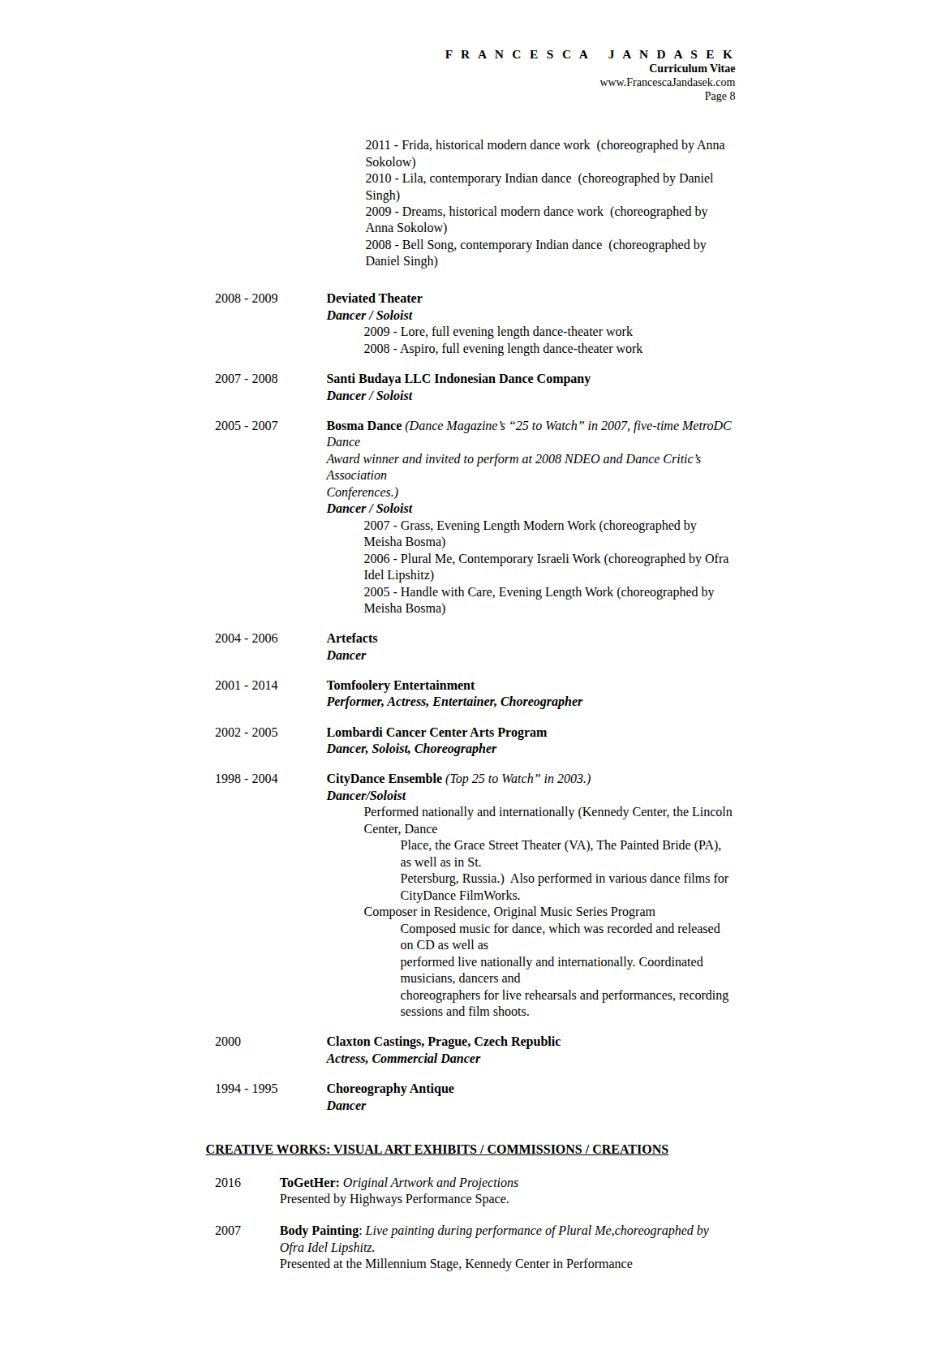F R A N C E S C A J A N D A S E K
Curriculum Vitae
www.FrancescaJandasek.com
Page 8
2011 - Frida, historical modern dance work (choreographed by Anna Sokolow)
2010 - Lila, contemporary Indian dance (choreographed by Daniel Singh)
2009 - Dreams, historical modern dance work (choreographed by Anna Sokolow)
2008 - Bell Song, contemporary Indian dance (choreographed by Daniel Singh)
2008 - 2009
Deviated Theater
Dancer / Soloist
2009 - Lore, full evening length dance-theater work
2008 - Aspiro, full evening length dance-theater work
2007 - 2008
Santi Budaya LLC Indonesian Dance Company
Dancer / Soloist
2005 - 2007
Bosma Dance (Dance Magazine’s “25 to Watch” in 2007, five-time MetroDC Dance
Award winner and invited to perform at 2008 NDEO and Dance Critic’s Association
Conferences.)
Dancer / Soloist
2007 - Grass, Evening Length Modern Work (choreographed by Meisha Bosma)
2006 - Plural Me, Contemporary Israeli Work (choreographed by Ofra Idel Lipshitz)
2005 - Handle with Care, Evening Length Work (choreographed by Meisha Bosma)
2004 - 2006
Artefacts
Dancer
2001 - 2014
Tomfoolery Entertainment
Performer, Actress, Entertainer, Choreographer
2002 - 2005
Lombardi Cancer Center Arts Program
Dancer, Soloist, Choreographer
1998 - 2004
CityDance Ensemble (Top 25 to Watch” in 2003.)
Dancer/Soloist
Performed nationally and internationally (Kennedy Center, the Lincoln Center, Dance
Place, the Grace Street Theater (VA), The Painted Bride (PA), as well as in St.
Petersburg, Russia.) Also performed in various dance films for CityDance FilmWorks.
Composer in Residence, Original Music Series Program
Composed music for dance, which was recorded and released on CD as well as
performed live nationally and internationally. Coordinated musicians, dancers and
choreographers for live rehearsals and performances, recording sessions and film shoots.
2000
Claxton Castings, Prague, Czech Republic
Actress, Commercial Dancer
1994 - 1995
Choreography Antique
Dancer
CREATIVE WORKS: VISUAL ART EXHIBITS / COMMISSIONS / CREATIONS
2016
ToGetHer: Original Artwork and Projections
Presented by Highways Performance Space.
2007
Body Painting: Live painting during performance of Plural Me,choreographed by Ofra Idel Lipshitz.
Presented at the Millennium Stage, Kennedy Center in Performance